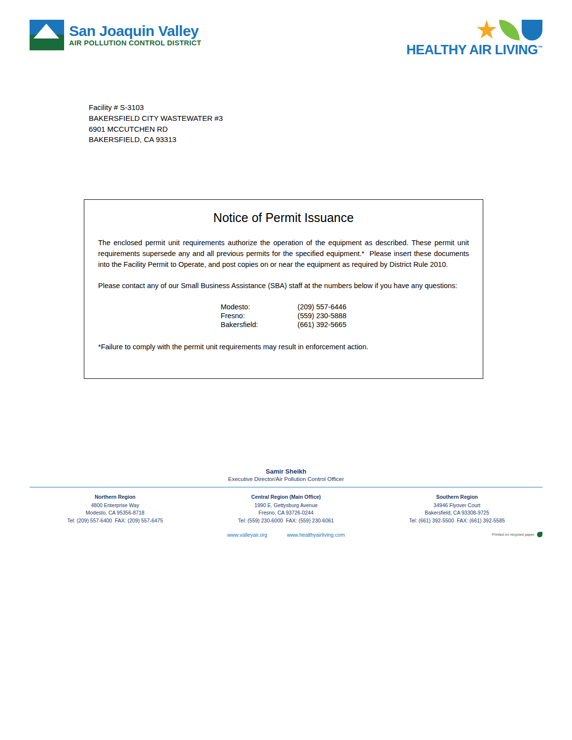San Joaquin Valley
AIR POLLUTION CONTROL DISTRICT
HEALTHY AIR LIVING™
Facility # S-3103
BAKERSFIELD CITY WASTEWATER #3
6901 MCCUTCHEN RD
BAKERSFIELD, CA 93313
Notice of Permit Issuance
The enclosed permit unit requirements authorize the operation of the equipment as described. These permit unit requirements supersede any and all previous permits for the specified equipment.* Please insert these documents into the Facility Permit to Operate, and post copies on or near the equipment as required by District Rule 2010.
Please contact any of our Small Business Assistance (SBA) staff at the numbers below if you have any questions:
| Modesto: | (209) 557-6446 |
| Fresno: | (559) 230-5888 |
| Bakersfield: | (661) 392-5665 |
*Failure to comply with the permit unit requirements may result in enforcement action.
Samir Sheikh
Executive Director/Air Pollution Control Officer
Northern Region
4800 Enterprise Way
Modesto, CA 95356-8718
Tel: (209) 557-6400 FAX: (209) 557-6475
Central Region (Main Office)
1990 E. Gettysburg Avenue
Fresno, CA 93726-0244
Tel: (559) 230-6000 FAX: (559) 230-6061
Southern Region
34946 Flyover Court
Bakersfield, CA 93308-9725
Tel: (661) 392-5500 FAX: (661) 392-5585
www.valleyair.org www.healthyairliving.com Printed on recycled paper.